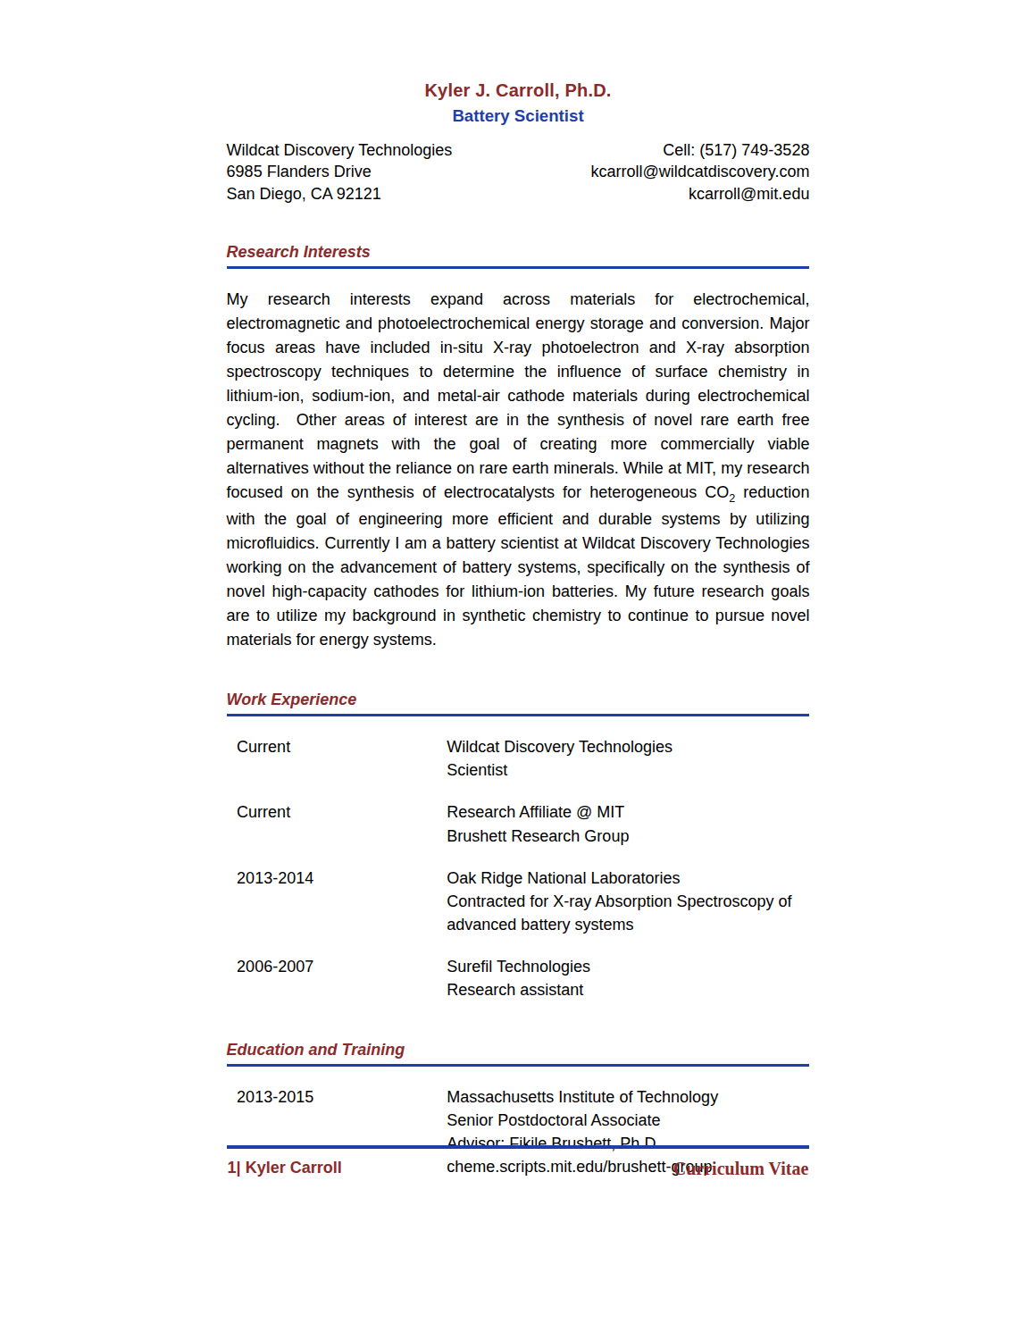Kyler J. Carroll, Ph.D.
Battery Scientist
| Wildcat Discovery Technologies | Cell: (517) 749-3528 |
| 6985 Flanders Drive | kcarroll@wildcatdiscovery.com |
| San Diego, CA 92121 | kcarroll@mit.edu |
Research Interests
My research interests expand across materials for electrochemical, electromagnetic and photoelectrochemical energy storage and conversion. Major focus areas have included in-situ X-ray photoelectron and X-ray absorption spectroscopy techniques to determine the influence of surface chemistry in lithium-ion, sodium-ion, and metal-air cathode materials during electrochemical cycling. Other areas of interest are in the synthesis of novel rare earth free permanent magnets with the goal of creating more commercially viable alternatives without the reliance on rare earth minerals. While at MIT, my research focused on the synthesis of electrocatalysts for heterogeneous CO2 reduction with the goal of engineering more efficient and durable systems by utilizing microfluidics. Currently I am a battery scientist at Wildcat Discovery Technologies working on the advancement of battery systems, specifically on the synthesis of novel high-capacity cathodes for lithium-ion batteries. My future research goals are to utilize my background in synthetic chemistry to continue to pursue novel materials for energy systems.
Work Experience
| Current | Wildcat Discovery Technologies Scientist |
| Current | Research Affiliate @ MIT Brushett Research Group |
| 2013-2014 | Oak Ridge National Laboratories Contracted for X-ray Absorption Spectroscopy of advanced battery systems |
| 2006-2007 | Surefil Technologies Research assistant |
Education and Training
| 2013-2015 | Massachusetts Institute of Technology Senior Postdoctoral Associate Advisor: Fikile Brushett, Ph.D. cheme.scripts.mit.edu/brushett-group |
| 1/ Kyler Carroll | Curriculum Vitae |